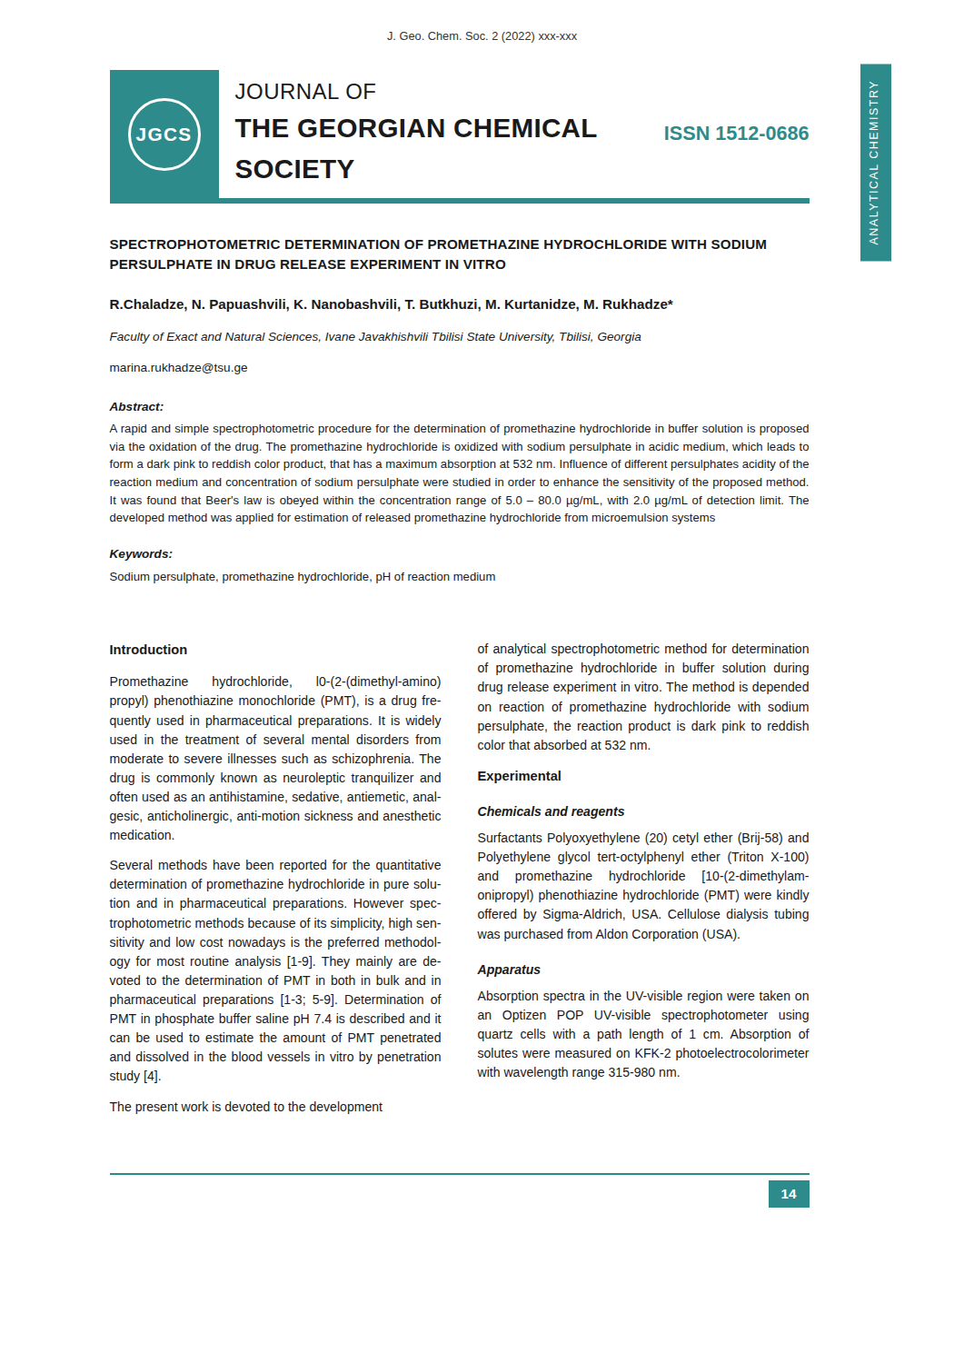J. Geo. Chem. Soc. 2 (2022) xxx-xxx
ANALYTICAL CHEMISTRY
JGCS
JOURNAL OF The Georgian Chemical Society
ISSN 1512-0686
Spectrophotometric determination of promethazine hydrochloride with sodium persulphate in drug release experiment in vitro
R.Chaladze, N. Papuashvili, K. Nanobashvili, T. Butkhuzi, M. Kurtanidze, M. Rukhadze*
Faculty of Exact and Natural Sciences, Ivane Javakhishvili Tbilisi State University, Tbilisi, Georgia
marina.rukhadze@tsu.ge
Abstract:
A rapid and simple spectrophotometric procedure for the determination of promethazine hydrochloride in buffer solution is proposed via the oxidation of the drug. The promethazine hydrochloride is oxidized with sodium persulphate in acidic medium, which leads to form a dark pink to reddish color product, that has a maximum absorption at 532 nm. Influence of different persulphates acidity of the reaction medium and concentration of sodium persulphate were studied in order to enhance the sensitivity of the proposed method. It was found that Beer's law is obeyed within the concentration range of 5.0 – 80.0 µg/mL, with 2.0 µg/mL of detection limit. The developed method was applied for estimation of released promethazine hydrochloride from microemulsion systems
Keywords:
Sodium persulphate, promethazine hydrochloride, pH of reaction medium
Introduction
Promethazine hydrochloride, l0-(2-(dimethyl-amino) propyl) phenothiazine monochloride (PMT), is a drug frequently used in pharmaceutical preparations. It is widely used in the treatment of several mental disorders from moderate to severe illnesses such as schizophrenia. The drug is commonly known as neuroleptic tranquilizer and often used as an antihistamine, sedative, antiemetic, analgesic, anticholinergic, anti-motion sickness and anesthetic medication.
Several methods have been reported for the quantitative determination of promethazine hydrochloride in pure solution and in pharmaceutical preparations. However spectrophotometric methods because of its simplicity, high sensitivity and low cost nowadays is the preferred methodology for most routine analysis [1-9]. They mainly are devoted to the determination of PMT in both in bulk and in pharmaceutical preparations [1-3; 5-9]. Determination of PMT in phosphate buffer saline pH 7.4 is described and it can be used to estimate the amount of PMT penetrated and dissolved in the blood vessels in vitro by penetration study [4].
The present work is devoted to the development
of analytical spectrophotometric method for determination of promethazine hydrochloride in buffer solution during drug release experiment in vitro. The method is depended on reaction of promethazine hydrochloride with sodium persulphate, the reaction product is dark pink to reddish color that absorbed at 532 nm.
Experimental
Chemicals and reagents
Surfactants Polyoxyethylene (20) cetyl ether (Brij-58) and Polyethylene glycol tert-octylphenyl ether (Triton X-100) and promethazine hydrochloride [10-(2-dimethylamonipropyl) phenothiazine hydrochloride (PMT) were kindly offered by Sigma-Aldrich, USA. Cellulose dialysis tubing was purchased from Aldon Corporation (USA).
Apparatus
Absorption spectra in the UV-visible region were taken on an Optizen POP UV-visible spectrophotometer using quartz cells with a path length of 1 cm. Absorption of solutes were measured on KFK-2 photoelectrocolorimeter with wavelength range 315-980 nm.
14